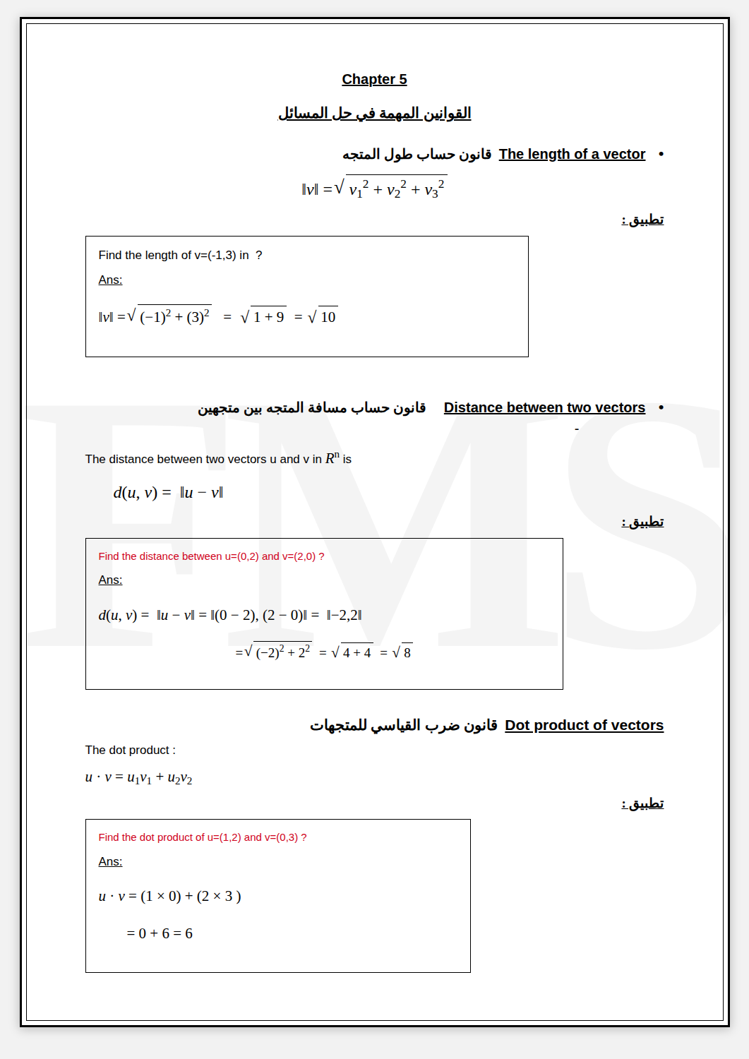FMS
Chapter 5
القوانين المهمة في حل المسائل
The length of a vector قانون حساب طول المتجه
‖v‖ = v 12 + v 22 + v 32
تطبيق :
Find the length of v=(-1,3) in ?
Ans:
‖v‖ = (−1)2 + (3)2 = 1 + 9 = 10
Distance between two vectors قانون حساب مسافة المتجه بين متجهين
-
The distance between two vectors u and v in Rn is
d(u, v) = ‖u − v‖
تطبيق :
Find the distance between u=(0,2) and v=(2,0) ?
Ans:
d(u, v) = ‖u − v‖ = ‖(0 − 2), (2 − 0)‖ = ‖−2,2‖
= (−2)2 + 22 = 4 + 4 = 8
Dot product of vectors قانون ضرب القياسي للمتجهات
The dot product :
u · v = u 1 v 1 + u 2 v 2
تطبيق :
Find the dot product of u=(1,2) and v=(0,3) ?
Ans:
u · v = (1 × 0) + (2 × 3 )
= 0 + 6 = 6